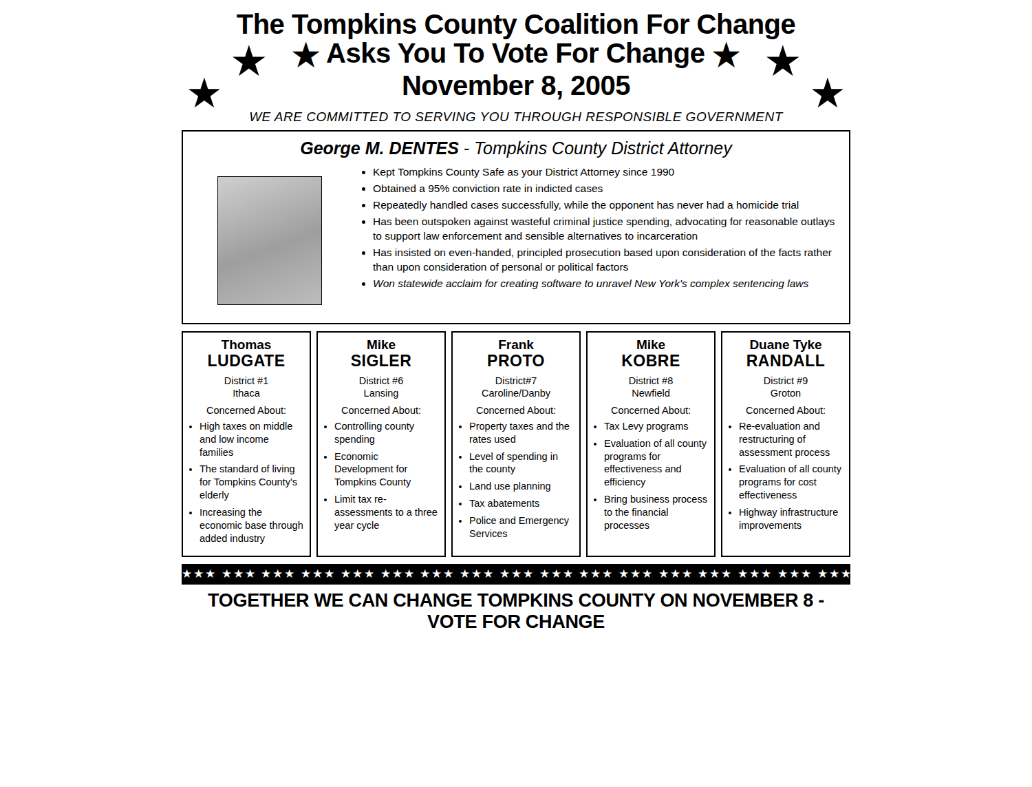★ ★ ★ ★
The Tompkins County Coalition For Change ★ Asks You To Vote For Change ★ November 8, 2005
WE ARE COMMITTED TO SERVING YOU THROUGH RESPONSIBLE GOVERNMENT
George M. DENTES - Tompkins County District Attorney
Kept Tompkins County Safe as your District Attorney since 1990
Obtained a 95% conviction rate in indicted cases
Repeatedly handled cases successfully, while the opponent has never had a homicide trial
Has been outspoken against wasteful criminal justice spending, advocating for reasonable outlays to support law enforcement and sensible alternatives to incarceration
Has insisted on even-handed, principled prosecution based upon consideration of the facts rather than upon consideration of personal or political factors
Won statewide acclaim for creating software to unravel New York's complex sentencing laws
Thomas LUDGATE
District #1
Ithaca
Concerned About:
High taxes on middle and low income families
The standard of living for Tompkins County's elderly
Increasing the economic base through added industry
Mike SIGLER
District #6
Lansing
Concerned About:
Controlling county spending
Economic Development for Tompkins County
Limit tax re-assessments to a three year cycle
Frank PROTO
District#7
Caroline/Danby
Concerned About:
Property taxes and the rates used
Level of spending in the county
Land use planning
Tax abatements
Police and Emergency Services
Mike KOBRE
District #8
Newfield
Concerned About:
Tax Levy programs
Evaluation of all county programs for effectiveness and efficiency
Bring business process to the financial processes
Duane Tyke RANDALL
District #9
Groton
Concerned About:
Re-evaluation and restructuring of assessment process
Evaluation of all county programs for cost effectiveness
Highway infrastructure improvements
★★★ ★★★ ★★★ ★★★ ★★★ ★★★ ★★★ ★★★ ★★★ ★★★ ★★★ ★★★ ★★★ ★★★ ★★★ ★★★ ★★★ ★★★ ★★★ ★★★ ★★★ ★★★ ★★★ ★★★ ★★★ ★★★ ★★★ ★★★ ★★★ ★★★
TOGETHER WE CAN CHANGE TOMPKINS COUNTY ON NOVEMBER 8 - VOTE FOR CHANGE